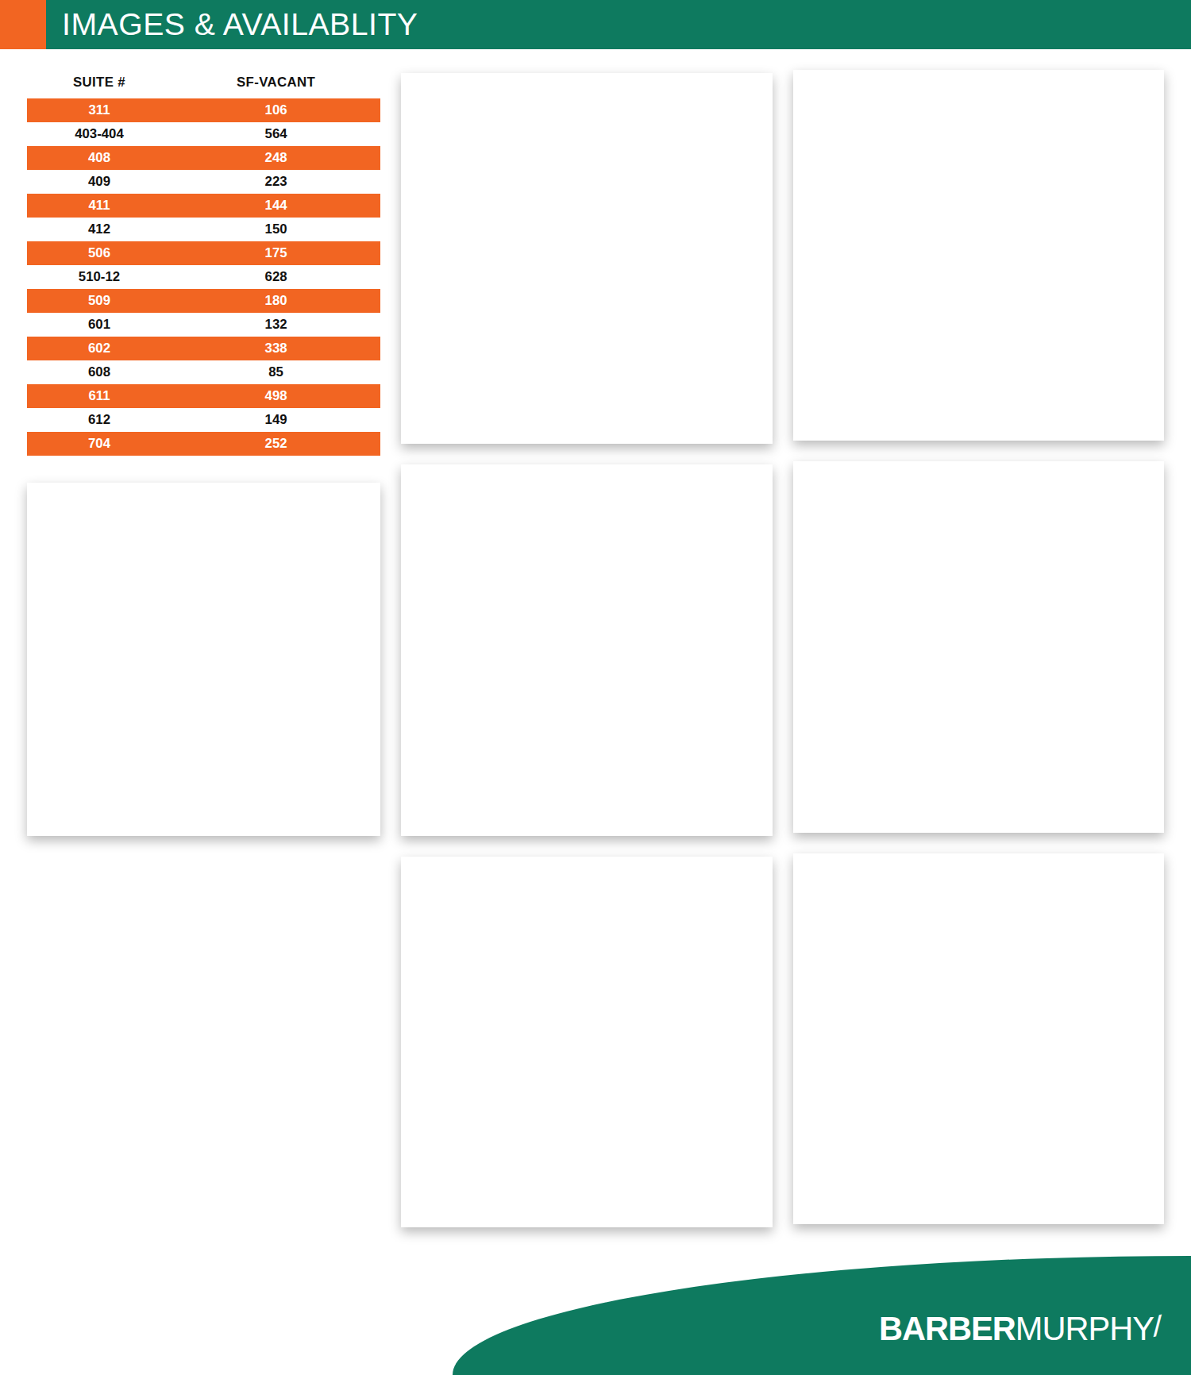Images & Availablity
| SUITE # | SF-VACANT |
| --- | --- |
| 311 | 106 |
| 403-404 | 564 |
| 408 | 248 |
| 409 | 223 |
| 411 | 144 |
| 412 | 150 |
| 506 | 175 |
| 510-12 | 628 |
| 509 | 180 |
| 601 | 132 |
| 602 | 338 |
| 608 | 85 |
| 611 | 498 |
| 612 | 149 |
| 704 | 252 |
BARBERMURPHY⁄